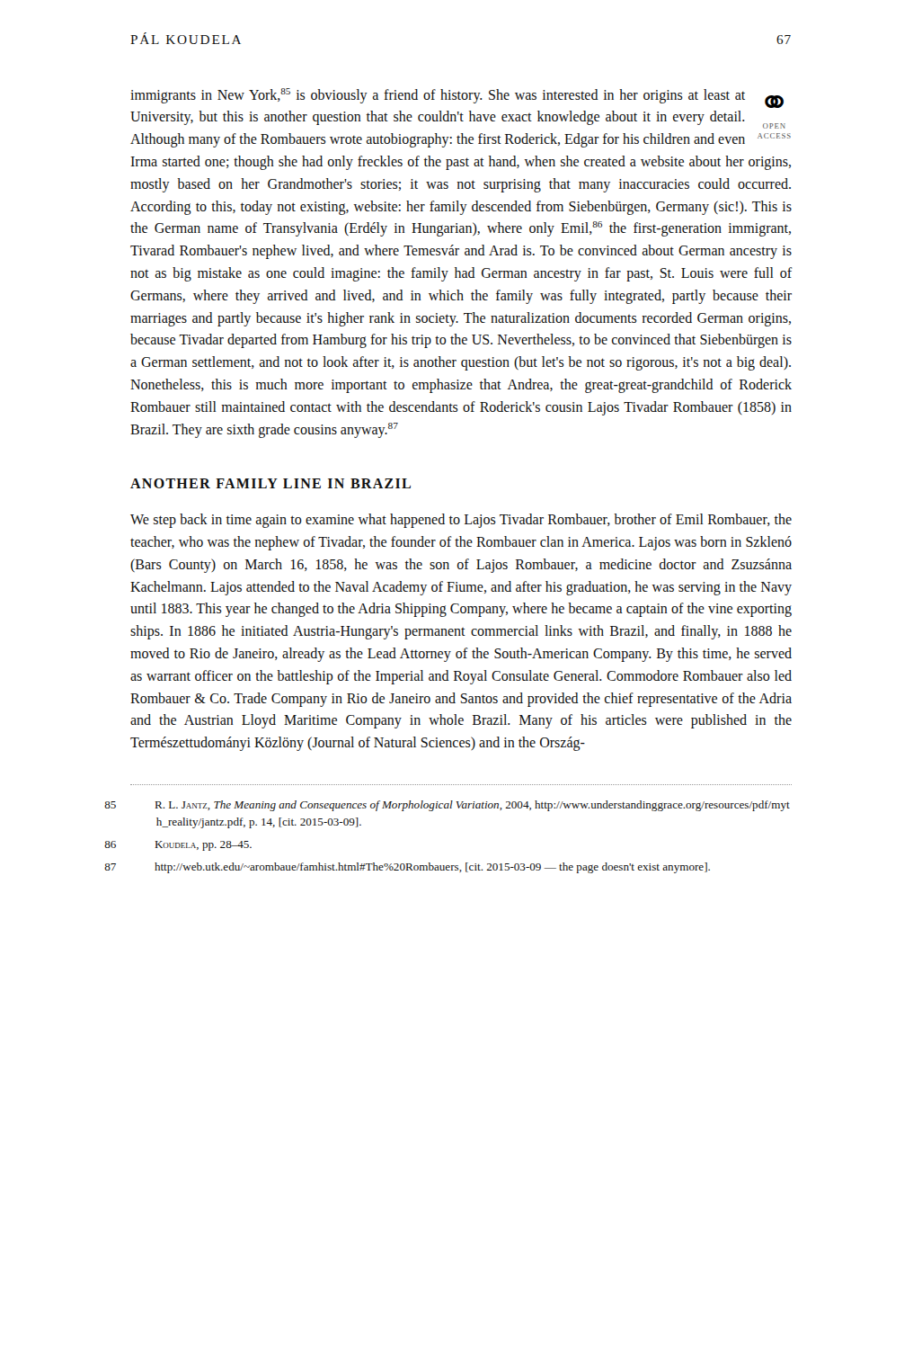Pál Koudela 67
⚭ OPEN
ACCESS
immigrants in New York,85 is obviously a friend of history. She was interested in her origins at least at University, but this is another question that she couldn't have exact knowledge about it in every detail. Although many of the Rombauers wrote autobiography: the first Roderick, Edgar for his children and even Irma started one; though she had only freckles of the past at hand, when she created a website about her origins, mostly based on her Grandmother's stories; it was not surprising that many inaccuracies could occurred. According to this, today not existing, website: her family descended from Siebenbürgen, Germany (sic!). This is the German name of Transylvania (Erdély in Hungarian), where only Emil,86 the first-generation immigrant, Tivarad Rombauer's nephew lived, and where Temesvár and Arad is. To be convinced about German ancestry is not as big mistake as one could imagine: the family had German ancestry in far past, St. Louis were full of Germans, where they arrived and lived, and in which the family was fully integrated, partly because their marriages and partly because it's higher rank in society. The naturalization documents recorded German origins, because Tivadar departed from Hamburg for his trip to the US. Nevertheless, to be convinced that Siebenbürgen is a German settlement, and not to look after it, is another question (but let's be not so rigorous, it's not a big deal). Nonetheless, this is much more important to emphasize that Andrea, the great-great-grandchild of Roderick Rombauer still maintained contact with the descendants of Roderick's cousin Lajos Tivadar Rombauer (1858) in Brazil. They are sixth grade cousins anyway.87
Another family line in Brazil
We step back in time again to examine what happened to Lajos Tivadar Rombauer, brother of Emil Rombauer, the teacher, who was the nephew of Tivadar, the founder of the Rombauer clan in America. Lajos was born in Szklenó (Bars County) on March 16, 1858, he was the son of Lajos Rombauer, a medicine doctor and Zsuzsánna Kachelmann. Lajos attended to the Naval Academy of Fiume, and after his graduation, he was serving in the Navy until 1883. This year he changed to the Adria Shipping Company, where he became a captain of the vine exporting ships. In 1886 he initiated Austria-Hungary's permanent commercial links with Brazil, and finally, in 1888 he moved to Rio de Janeiro, already as the Lead Attorney of the South-American Company. By this time, he served as warrant officer on the battleship of the Imperial and Royal Consulate General. Commodore Rombauer also led Rombauer & Co. Trade Company in Rio de Janeiro and Santos and provided the chief representative of the Adria and the Austrian Lloyd Maritime Company in whole Brazil. Many of his articles were published in the Természettudományi Közlöny (Journal of Natural Sciences) and in the Ország-
85 R. L. Jantz, The Meaning and Consequences of Morphological Variation, 2004, http://www.understandinggrace.org/resources/pdf/myth_reality/jantz.pdf, p. 14, [cit. 2015-03-09].
86 Koudela, pp. 28–45.
87 http://web.utk.edu/~arombaue/famhist.html#The%20Rombauers, [cit. 2015-03-09 — the page doesn't exist anymore].